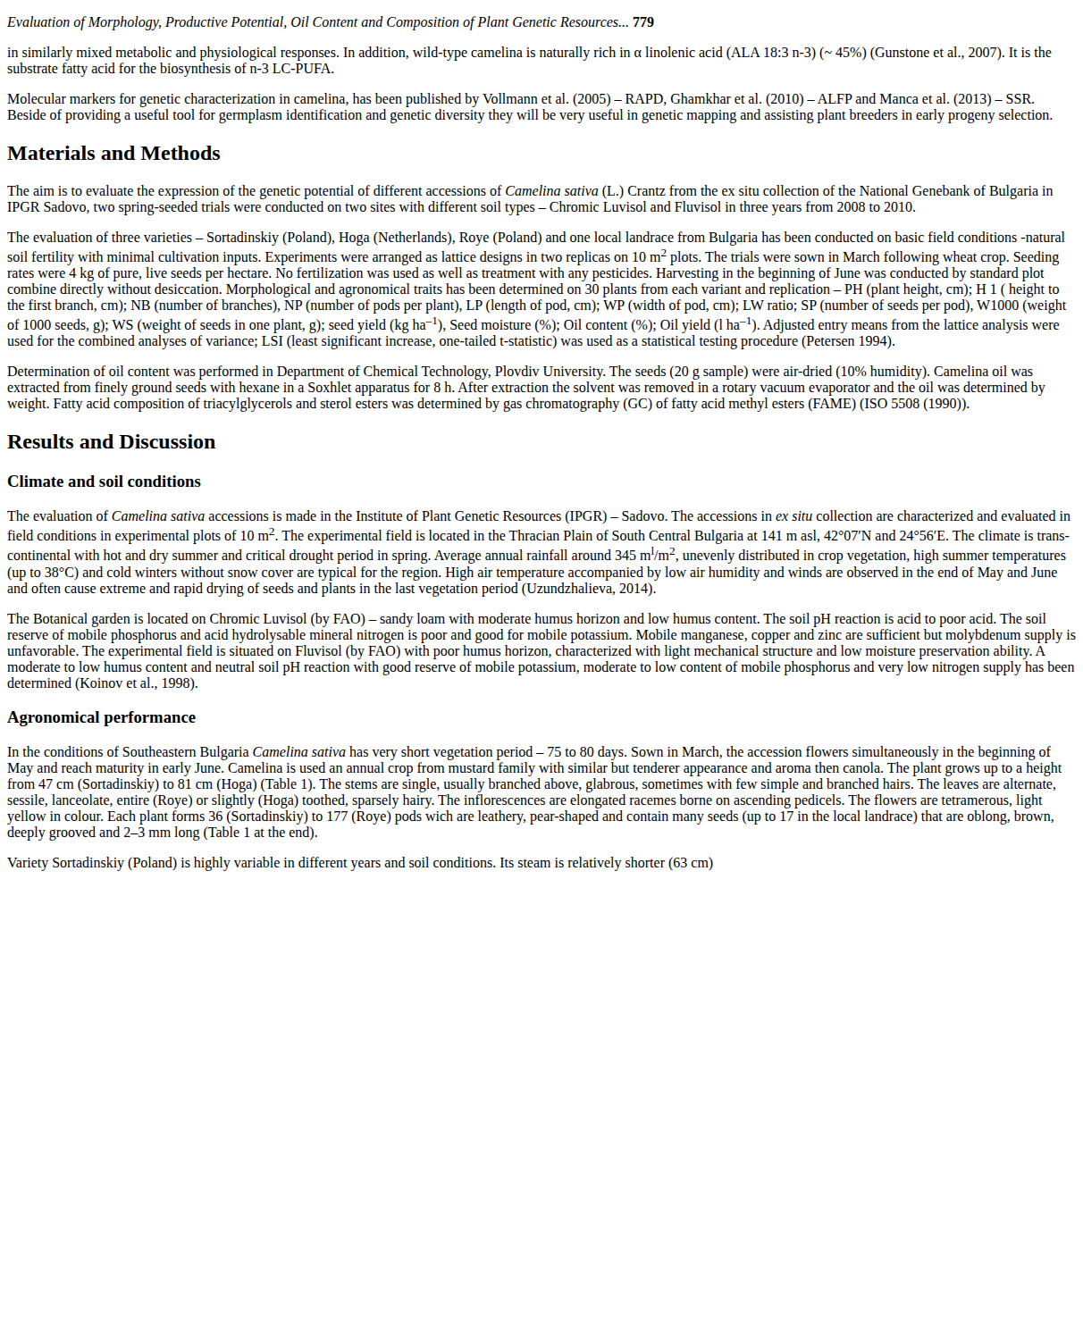Evaluation of Morphology, Productive Potential, Oil Content and Composition of Plant Genetic Resources... 779
in similarly mixed metabolic and physiological responses. In addition, wild-type camelina is naturally rich in α linolenic acid (ALA 18:3 n-3) (~ 45%) (Gunstone et al., 2007). It is the substrate fatty acid for the biosynthesis of n-3 LC-PUFA.
Molecular markers for genetic characterization in camelina, has been published by Vollmann et al. (2005) – RAPD, Ghamkhar et al. (2010) – ALFP and Manca et al. (2013) – SSR. Beside of providing a useful tool for germplasm identification and genetic diversity they will be very useful in genetic mapping and assisting plant breeders in early progeny selection.
Materials and Methods
The aim is to evaluate the expression of the genetic potential of different accessions of Camelina sativa (L.) Crantz from the ex situ collection of the National Genebank of Bulgaria in IPGR Sadovo, two spring-seeded trials were conducted on two sites with different soil types – Chromic Luvisol and Fluvisol in three years from 2008 to 2010.
The evaluation of three varieties – Sortadinskiy (Poland), Hoga (Netherlands), Roye (Poland) and one local landrace from Bulgaria has been conducted on basic field conditions -natural soil fertility with minimal cultivation inputs. Experiments were arranged as lattice designs in two replicas on 10 m2 plots. The trials were sown in March following wheat crop. Seeding rates were 4 kg of pure, live seeds per hectare. No fertilization was used as well as treatment with any pesticides. Harvesting in the beginning of June was conducted by standard plot combine directly without desiccation. Morphological and agronomical traits has been determined on 30 plants from each variant and replication – PH (plant height, cm); H 1 ( height to the first branch, cm); NB (number of branches), NP (number of pods per plant), LP (length of pod, cm); WP (width of pod, cm); LW ratio; SP (number of seeds per pod), W1000 (weight of 1000 seeds, g); WS (weight of seeds in one plant, g); seed yield (kg ha–1), Seed moisture (%); Oil content (%); Oil yield (l ha–1). Adjusted entry means from the lattice analysis were used for the combined analyses of variance; LSI (least significant increase, one-tailed t-statistic) was used as a statistical testing procedure (Petersen 1994).
Determination of oil content was performed in Department of Chemical Technology, Plovdiv University. The seeds (20 g sample) were air-dried (10% humidity). Camelina oil was extracted from finely ground seeds with hexane in a Soxhlet apparatus for 8 h. After extraction the solvent was removed in a rotary vacuum evaporator and the oil was determined by weight. Fatty acid composition of triacylglycerols and sterol esters was determined by gas chromatography (GC) of fatty acid methyl esters (FAME) (ISO 5508 (1990)).
Results and Discussion
Climate and soil conditions
The evaluation of Camelina sativa accessions is made in the Institute of Plant Genetic Resources (IPGR) – Sadovo. The accessions in ex situ collection are characterized and evaluated in field conditions in experimental plots of 10 m2. The experimental field is located in the Thracian Plain of South Central Bulgaria at 141 m asl, 42°07′N and 24°56′E. The climate is trans-continental with hot and dry summer and critical drought period in spring. Average annual rainfall around 345 ml/m2, unevenly distributed in crop vegetation, high summer temperatures (up to 38°C) and cold winters without snow cover are typical for the region. High air temperature accompanied by low air humidity and winds are observed in the end of May and June and often cause extreme and rapid drying of seeds and plants in the last vegetation period (Uzundzhalieva, 2014).
The Botanical garden is located on Chromic Luvisol (by FAO) – sandy loam with moderate humus horizon and low humus content. The soil pH reaction is acid to poor acid. The soil reserve of mobile phosphorus and acid hydrolysable mineral nitrogen is poor and good for mobile potassium. Mobile manganese, copper and zinc are sufficient but molybdenum supply is unfavorable. The experimental field is situated on Fluvisol (by FAO) with poor humus horizon, characterized with light mechanical structure and low moisture preservation ability. A moderate to low humus content and neutral soil pH reaction with good reserve of mobile potassium, moderate to low content of mobile phosphorus and very low nitrogen supply has been determined (Koinov et al., 1998).
Agronomical performance
In the conditions of Southeastern Bulgaria Camelina sativa has very short vegetation period – 75 to 80 days. Sown in March, the accession flowers simultaneously in the beginning of May and reach maturity in early June. Camelina is used an annual crop from mustard family with similar but tenderer appearance and aroma then canola. The plant grows up to a height from 47 cm (Sortadinskiy) to 81 cm (Hoga) (Table 1). The stems are single, usually branched above, glabrous, sometimes with few simple and branched hairs. The leaves are alternate, sessile, lanceolate, entire (Roye) or slightly (Hoga) toothed, sparsely hairy. The inflorescences are elongated racemes borne on ascending pedicels. The flowers are tetramerous, light yellow in colour. Each plant forms 36 (Sortadinskiy) to 177 (Roye) pods wich are leathery, pear-shaped and contain many seeds (up to 17 in the local landrace) that are oblong, brown, deeply grooved and 2–3 mm long (Table 1 at the end).
Variety Sortadinskiy (Poland) is highly variable in different years and soil conditions. Its steam is relatively shorter (63 cm)